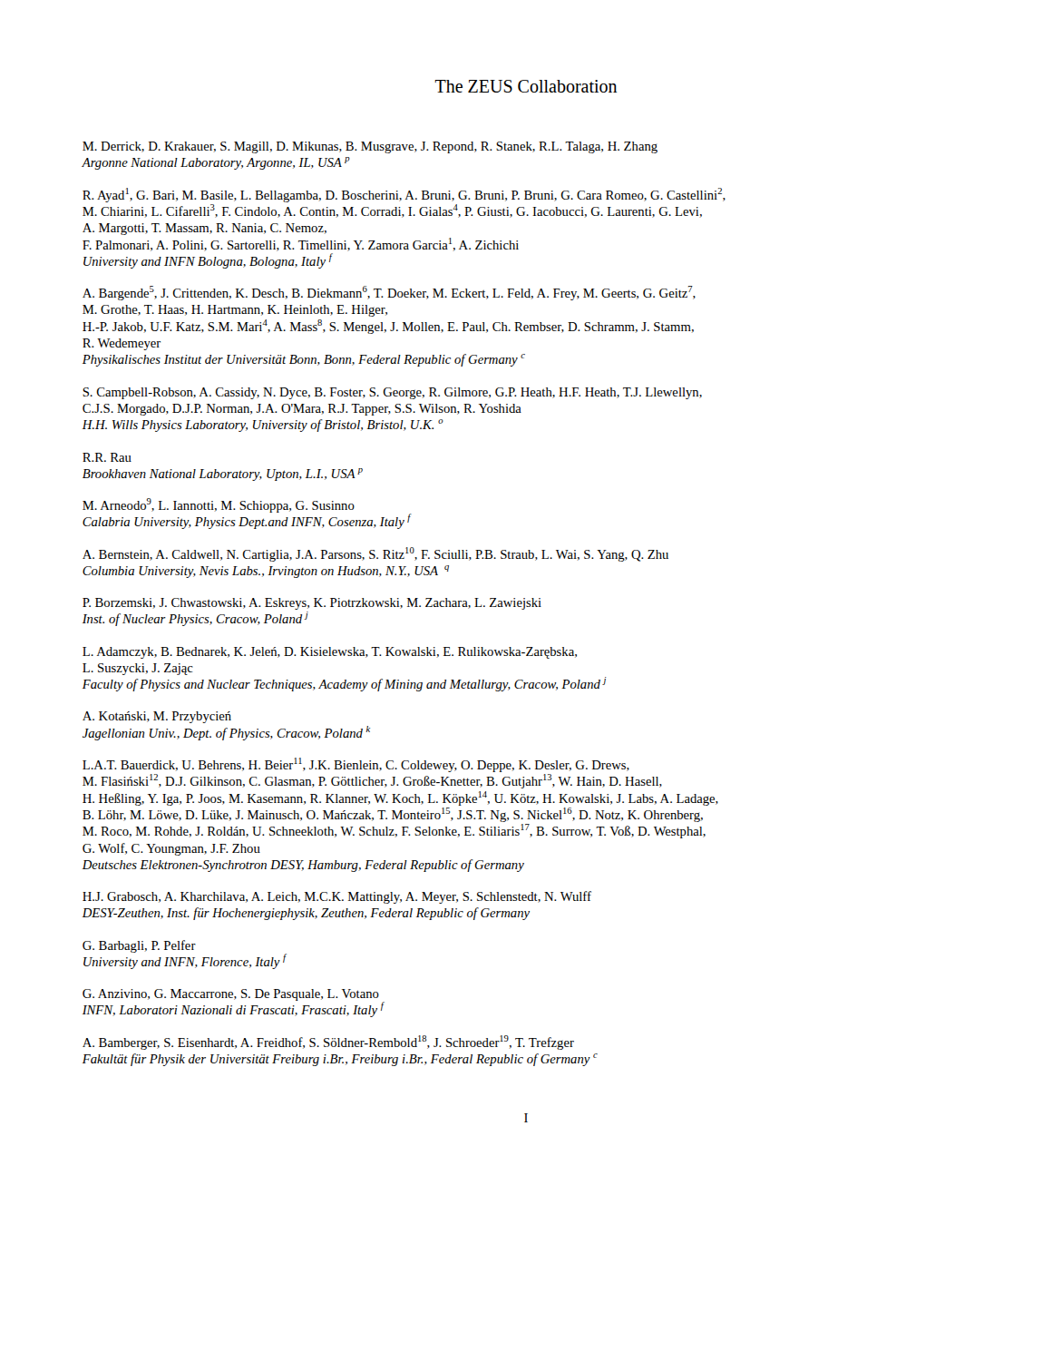The ZEUS Collaboration
M. Derrick, D. Krakauer, S. Magill, D. Mikunas, B. Musgrave, J. Repond, R. Stanek, R.L. Talaga, H. Zhang
Argonne National Laboratory, Argonne, IL, USA p
R. Ayad1, G. Bari, M. Basile, L. Bellagamba, D. Boscherini, A. Bruni, G. Bruni, P. Bruni, G. Cara Romeo, G. Castellini2,
M. Chiarini, L. Cifarelli3, F. Cindolo, A. Contin, M. Corradi, I. Gialas4, P. Giusti, G. Iacobucci, G. Laurenti, G. Levi,
A. Margotti, T. Massam, R. Nania, C. Nemoz,
F. Palmonari, A. Polini, G. Sartorelli, R. Timellini, Y. Zamora Garcia1, A. Zichichi
University and INFN Bologna, Bologna, Italy f
A. Bargende5, J. Crittenden, K. Desch, B. Diekmann6, T. Doeker, M. Eckert, L. Feld, A. Frey, M. Geerts, G. Geitz7,
M. Grothe, T. Haas, H. Hartmann, K. Heinloth, E. Hilger,
H.-P. Jakob, U.F. Katz, S.M. Mari4, A. Mass8, S. Mengel, J. Mollen, E. Paul, Ch. Rembser, D. Schramm, J. Stamm,
R. Wedemeyer
Physikalisches Institut der Universität Bonn, Bonn, Federal Republic of Germany c
S. Campbell-Robson, A. Cassidy, N. Dyce, B. Foster, S. George, R. Gilmore, G.P. Heath, H.F. Heath, T.J. Llewellyn,
C.J.S. Morgado, D.J.P. Norman, J.A. O'Mara, R.J. Tapper, S.S. Wilson, R. Yoshida
H.H. Wills Physics Laboratory, University of Bristol, Bristol, U.K. o
R.R. Rau
Brookhaven National Laboratory, Upton, L.I., USA p
M. Arneodo9, L. Iannotti, M. Schioppa, G. Susinno
Calabria University, Physics Dept.and INFN, Cosenza, Italy f
A. Bernstein, A. Caldwell, N. Cartiglia, J.A. Parsons, S. Ritz10, F. Sciulli, P.B. Straub, L. Wai, S. Yang, Q. Zhu
Columbia University, Nevis Labs., Irvington on Hudson, N.Y., USA q
P. Borzemski, J. Chwastowski, A. Eskreys, K. Piotrzkowski, M. Zachara, L. Zawiejski
Inst. of Nuclear Physics, Cracow, Poland j
L. Adamczyk, B. Bednarek, K. Jeleń, D. Kisielewska, T. Kowalski, E. Rulikowska-Zarębska,
L. Suszycki, J. Zając
Faculty of Physics and Nuclear Techniques, Academy of Mining and Metallurgy, Cracow, Poland j
A. Kotański, M. Przybycień
Jagellonian Univ., Dept. of Physics, Cracow, Poland k
L.A.T. Bauerdick, U. Behrens, H. Beier11, J.K. Bienlein, C. Coldewey, O. Deppe, K. Desler, G. Drews,
M. Flasiński12, D.J. Gilkinson, C. Glasman, P. Göttlicher, J. Große-Knetter, B. Gutjahr13, W. Hain, D. Hasell,
H. Heßling, Y. Iga, P. Joos, M. Kasemann, R. Klanner, W. Koch, L. Köpke14, U. Kötz, H. Kowalski, J. Labs, A. Ladage,
B. Löhr, M. Löwe, D. Lüke, J. Mainusch, O. Mańczak, T. Monteiro15, J.S.T. Ng, S. Nickel16, D. Notz, K. Ohrenberg,
M. Roco, M. Rohde, J. Roldán, U. Schneekloth, W. Schulz, F. Selonke, E. Stiliaris17, B. Surrow, T. Voß, D. Westphal,
G. Wolf, C. Youngman, J.F. Zhou
Deutsches Elektronen-Synchrotron DESY, Hamburg, Federal Republic of Germany
H.J. Grabosch, A. Kharchilava, A. Leich, M.C.K. Mattingly, A. Meyer, S. Schlenstedt, N. Wulff
DESY-Zeuthen, Inst. für Hochenergiephysik, Zeuthen, Federal Republic of Germany
G. Barbagli, P. Pelfer
University and INFN, Florence, Italy f
G. Anzivino, G. Maccarrone, S. De Pasquale, L. Votano
INFN, Laboratori Nazionali di Frascati, Frascati, Italy f
A. Bamberger, S. Eisenhardt, A. Freidhof, S. Söldner-Rembold18, J. Schroeder19, T. Trefzger
Fakultät für Physik der Universität Freiburg i.Br., Freiburg i.Br., Federal Republic of Germany c
I